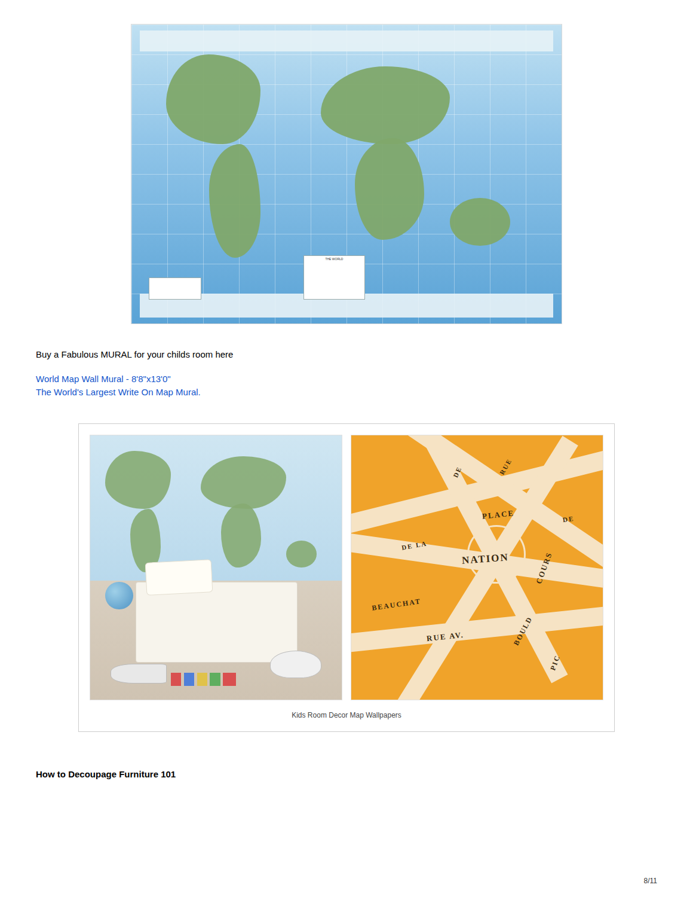THE WORLD
Buy a Fabulous MURAL for your childs room here
World Map Wall Mural - 8'8"x13'0" The World's Largest Write On Map Mural.
PLACE
NATION
COURS
BEAUCHAT
RUE AV.
BOULD
PIC
DE
RUE
DE LA
DE
Kids Room Decor Map Wallpapers
How to Decoupage Furniture 101
8/11